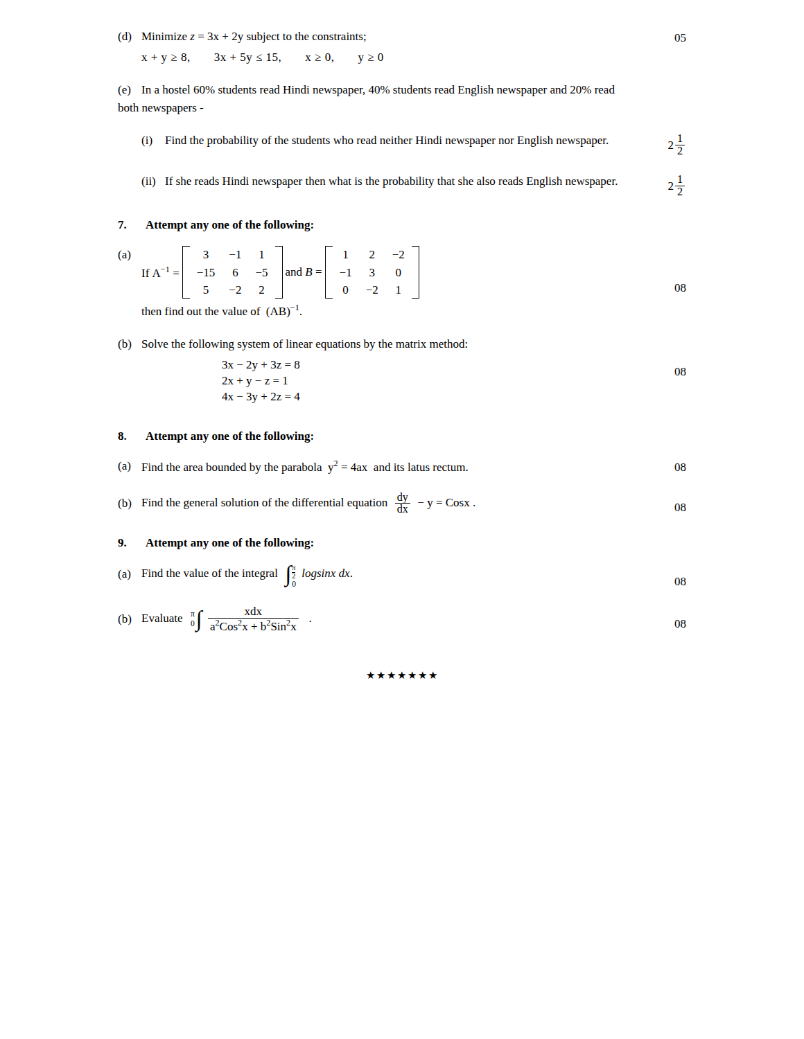(d) Minimize z = 3x + 2y subject to the constraints;
x + y ≥ 8, 3x + 5y ≤ 15, x ≥ 0, y ≥ 0
05
(e) In a hostel 60% students read Hindi newspaper, 40% students read English newspaper and 20% read both newspapers -
(i) Find the probability of the students who read neither Hindi newspaper nor English newspaper.
212
(ii) If she reads Hindi newspaper then what is the probability that she also reads English newspaper.
212
7. Attempt any one of the following:
(a)
If A−1 =
| 3 | −1 | 1 |
| −15 | 6 | −5 |
| 5 | −2 | 2 |
and B =
| 1 | 2 | −2 |
| −1 | 3 | 0 |
| 0 | −2 | 1 |
then find out the value of (AB)−1.
08
(b) Solve the following system of linear equations by the matrix method:
3x − 2y + 3z = 8
2x + y − z = 1
4x − 3y + 2z = 4
08
8. Attempt any one of the following:
(a) Find the area bounded by the parabola y2 = 4ax and its latus rectum.
08
(b) Find the general solution of the differential equation dy dx − y = Cosx .
08
9. Attempt any one of the following:
(a) Find the value of the integral ∫ π 2 0 logsinx dx.
08
(b) Evaluate π 0 ∫ xdx a2Cos2x + b2Sin2x .
08
★★★★★★★